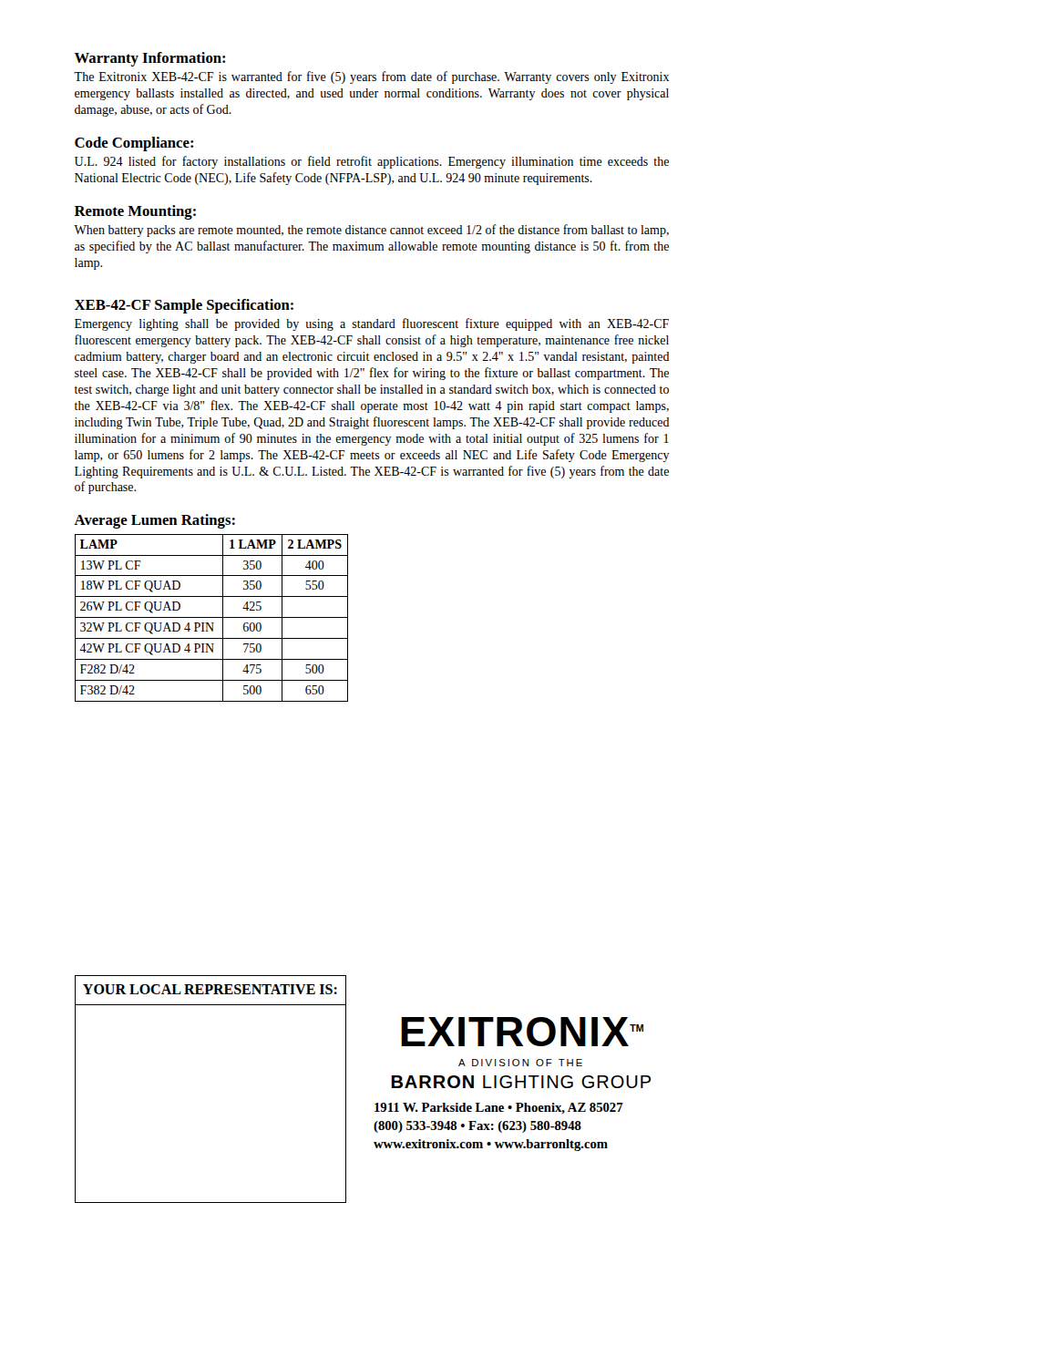Warranty Information:
The Exitronix XEB-42-CF is warranted for five (5) years from date of purchase. Warranty covers only Exitronix emergency ballasts installed as directed, and used under normal conditions. Warranty does not cover physical damage, abuse, or acts of God.
Code Compliance:
U.L. 924 listed for factory installations or field retrofit applications. Emergency illumination time exceeds the National Electric Code (NEC), Life Safety Code (NFPA-LSP), and U.L. 924 90 minute requirements.
Remote Mounting:
When battery packs are remote mounted, the remote distance cannot exceed 1/2 of the distance from ballast to lamp, as specified by the AC ballast manufacturer. The maximum allowable remote mounting distance is 50 ft. from the lamp.
XEB-42-CF Sample Specification:
Emergency lighting shall be provided by using a standard fluorescent fixture equipped with an XEB-42-CF fluorescent emergency battery pack. The XEB-42-CF shall consist of a high temperature, maintenance free nickel cadmium battery, charger board and an electronic circuit enclosed in a 9.5" x 2.4" x 1.5" vandal resistant, painted steel case. The XEB-42-CF shall be provided with 1/2" flex for wiring to the fixture or ballast compartment. The test switch, charge light and unit battery connector shall be installed in a standard switch box, which is connected to the XEB-42-CF via 3/8" flex. The XEB-42-CF shall operate most 10-42 watt 4 pin rapid start compact lamps, including Twin Tube, Triple Tube, Quad, 2D and Straight fluorescent lamps. The XEB-42-CF shall provide reduced illumination for a minimum of 90 minutes in the emergency mode with a total initial output of 325 lumens for 1 lamp, or 650 lumens for 2 lamps. The XEB-42-CF meets or exceeds all NEC and Life Safety Code Emergency Lighting Requirements and is U.L. & C.U.L. Listed. The XEB-42-CF is warranted for five (5) years from the date of purchase.
Average Lumen Ratings:
| LAMP | 1 LAMP | 2 LAMPS |
| --- | --- | --- |
| 13W PL CF | 350 | 400 |
| 18W PL CF QUAD | 350 | 550 |
| 26W PL CF QUAD | 425 | |
| 32W PL CF QUAD 4 PIN | 600 | |
| 42W PL CF QUAD 4 PIN | 750 | |
| F282 D/42 | 475 | 500 |
| F382 D/42 | 500 | 650 |
YOUR LOCAL REPRESENTATIVE IS:
EXITRONIXTM
A DIVISION OF THE
BARRON LIGHTING GROUP
1911 W. Parkside Lane • Phoenix, AZ 85027
(800) 533-3948 • Fax: (623) 580-8948
www.exitronix.com • www.barronltg.com